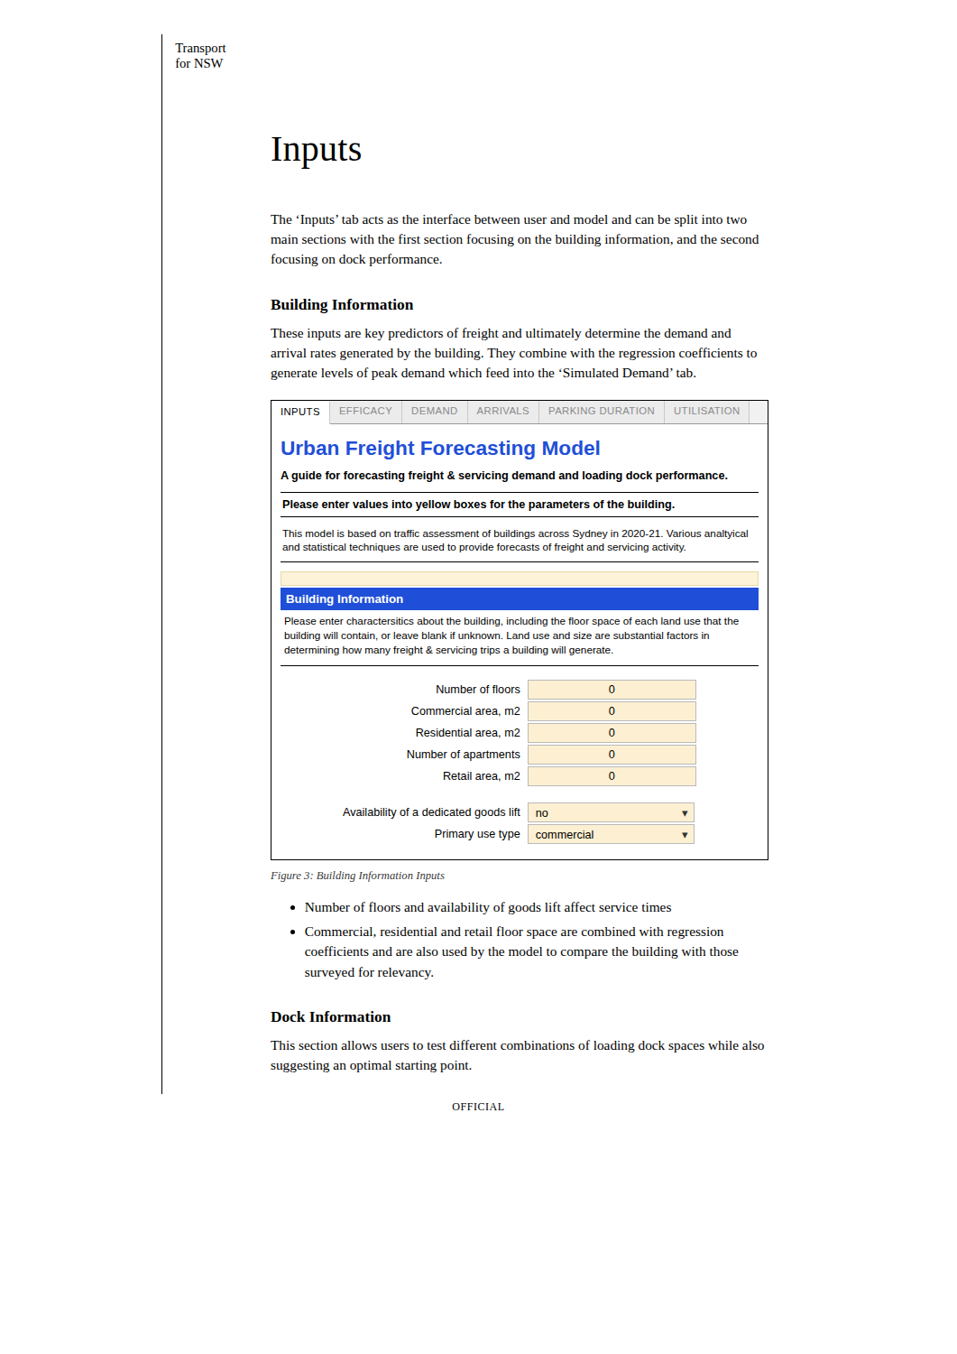Transport
for NSW
Inputs
The ‘Inputs’ tab acts as the interface between user and model and can be split into two main sections with the first section focusing on the building information, and the second focusing on dock performance.
Building Information
These inputs are key predictors of freight and ultimately determine the demand and arrival rates generated by the building. They combine with the regression coefficients to generate levels of peak demand which feed into the ‘Simulated Demand’ tab.
INPUTS
EFFICACY
DEMAND
ARRIVALS
PARKING DURATION
UTILISATION
Urban Freight Forecasting Model
A guide for forecasting freight & servicing demand and loading dock performance.
Please enter values into yellow boxes for the parameters of the building.
This model is based on traffic assessment of buildings across Sydney in 2020-21. Various analtyical and statistical techniques are used to provide forecasts of freight and servicing activity.
Building Information
Please enter charactersitics about the building, including the floor space of each land use that the building will contain, or leave blank if unknown. Land use and size are substantial factors in determining how many freight & servicing trips a building will generate.
| Number of floors | 0 |
| Commercial area, m2 | 0 |
| Residential area, m2 | 0 |
| Number of apartments | 0 |
| Retail area, m2 | 0 |
| Availability of a dedicated goods lift | no |
| Primary use type | commercial |
Figure 3: Building Information Inputs
Number of floors and availability of goods lift affect service times
Commercial, residential and retail floor space are combined with regression coefficients and are also used by the model to compare the building with those surveyed for relevancy.
Dock Information
This section allows users to test different combinations of loading dock spaces while also suggesting an optimal starting point.
OFFICIAL